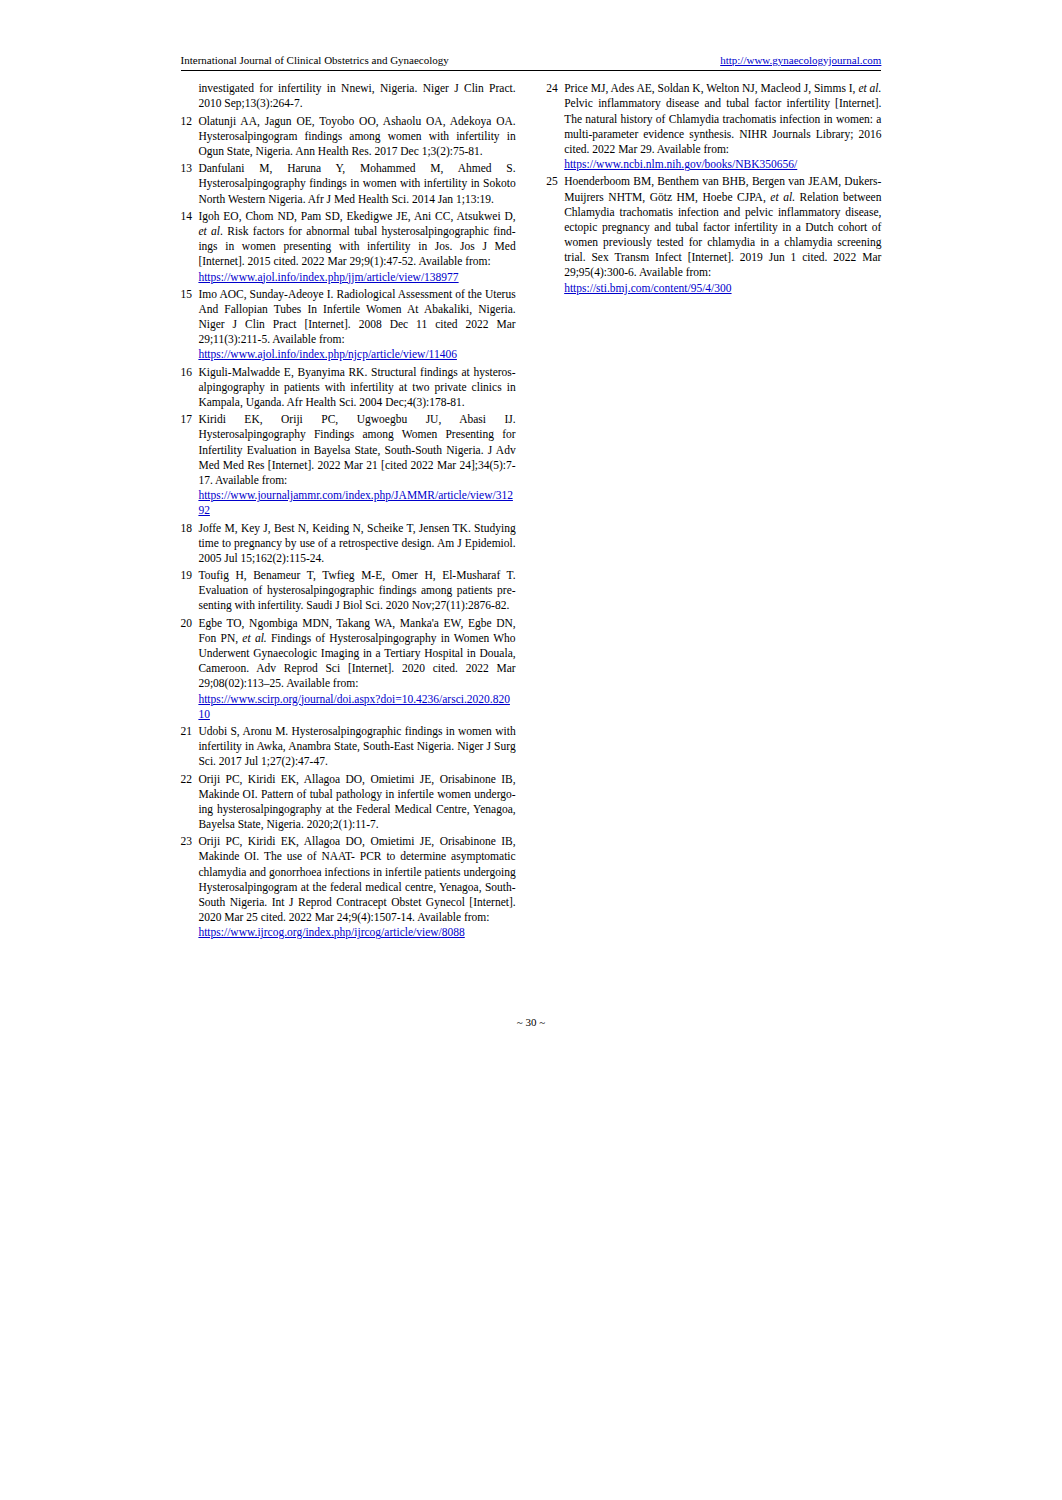International Journal of Clinical Obstetrics and Gynaecology http://www.gynaecologyjournal.com
investigated for infertility in Nnewi, Nigeria. Niger J Clin Pract. 2010 Sep;13(3):264-7.
12 Olatunji AA, Jagun OE, Toyobo OO, Ashaolu OA, Adekoya OA. Hysterosalpingogram findings among women with infertility in Ogun State, Nigeria. Ann Health Res. 2017 Dec 1;3(2):75-81.
13 Danfulani M, Haruna Y, Mohammed M, Ahmed S. Hysterosalpingography findings in women with infertility in Sokoto North Western Nigeria. Afr J Med Health Sci. 2014 Jan 1;13:19.
14 Igoh EO, Chom ND, Pam SD, Ekedigwe JE, Ani CC, Atsukwei D, et al. Risk factors for abnormal tubal hysterosalpingographic findings in women presenting with infertility in Jos. Jos J Med [Internet]. 2015 cited. 2022 Mar 29;9(1):47-52. Available from:
https://www.ajol.info/index.php/jjm/article/view/138977
15 Imo AOC, Sunday-Adeoye I. Radiological Assessment of the Uterus And Fallopian Tubes In Infertile Women At Abakaliki, Nigeria. Niger J Clin Pract [Internet]. 2008 Dec 11 cited 2022 Mar 29;11(3):211-5. Available from:
https://www.ajol.info/index.php/njcp/article/view/11406
16 Kiguli-Malwadde E, Byanyima RK. Structural findings at hysterosalpingography in patients with infertility at two private clinics in Kampala, Uganda. Afr Health Sci. 2004 Dec;4(3):178-81.
17 Kiridi EK, Oriji PC, Ugwoegbu JU, Abasi IJ. Hysterosalpingography Findings among Women Presenting for Infertility Evaluation in Bayelsa State, South-South Nigeria. J Adv Med Med Res [Internet]. 2022 Mar 21 [cited 2022 Mar 24];34(5):7-17. Available from:
https://www.journaljammr.com/index.php/JAMMR/article/view/31292
18 Joffe M, Key J, Best N, Keiding N, Scheike T, Jensen TK. Studying time to pregnancy by use of a retrospective design. Am J Epidemiol. 2005 Jul 15;162(2):115-24.
19 Toufig H, Benameur T, Twfieg M-E, Omer H, El-Musharaf T. Evaluation of hysterosalpingographic findings among patients presenting with infertility. Saudi J Biol Sci. 2020 Nov;27(11):2876-82.
20 Egbe TO, Ngombiga MDN, Takang WA, Manka'a EW, Egbe DN, Fon PN, et al. Findings of Hysterosalpingography in Women Who Underwent Gynaecologic Imaging in a Tertiary Hospital in Douala, Cameroon. Adv Reprod Sci [Internet]. 2020 cited. 2022 Mar 29;08(02):113–25. Available from:
https://www.scirp.org/journal/doi.aspx?doi=10.4236/arsci.2020.82010
21 Udobi S, Aronu M. Hysterosalpingographic findings in women with infertility in Awka, Anambra State, South-East Nigeria. Niger J Surg Sci. 2017 Jul 1;27(2):47-47.
22 Oriji PC, Kiridi EK, Allagoa DO, Omietimi JE, Orisabinone IB, Makinde OI. Pattern of tubal pathology in infertile women undergoing hysterosalpingography at the Federal Medical Centre, Yenagoa, Bayelsa State, Nigeria. 2020;2(1):11-7.
23 Oriji PC, Kiridi EK, Allagoa DO, Omietimi JE, Orisabinone IB, Makinde OI. The use of NAAT- PCR to determine asymptomatic chlamydia and gonorrhoea infections in infertile patients undergoing Hysterosalpingogram at the federal medical centre, Yenagoa, South-South Nigeria. Int J Reprod Contracept Obstet Gynecol [Internet]. 2020 Mar 25 cited. 2022 Mar 24;9(4):1507-14. Available from:
https://www.ijrcog.org/index.php/ijrcog/article/view/8088
24 Price MJ, Ades AE, Soldan K, Welton NJ, Macleod J, Simms I, et al. Pelvic inflammatory disease and tubal factor infertility [Internet]. The natural history of Chlamydia trachomatis infection in women: a multi-parameter evidence synthesis. NIHR Journals Library; 2016 cited. 2022 Mar 29. Available from:
https://www.ncbi.nlm.nih.gov/books/NBK350656/
25 Hoenderboom BM, Benthem van BHB, Bergen van JEAM, Dukers-Muijrers NHTM, Götz HM, Hoebe CJPA, et al. Relation between Chlamydia trachomatis infection and pelvic inflammatory disease, ectopic pregnancy and tubal factor infertility in a Dutch cohort of women previously tested for chlamydia in a chlamydia screening trial. Sex Transm Infect [Internet]. 2019 Jun 1 cited. 2022 Mar 29;95(4):300-6. Available from:
https://sti.bmj.com/content/95/4/300
~ 30 ~